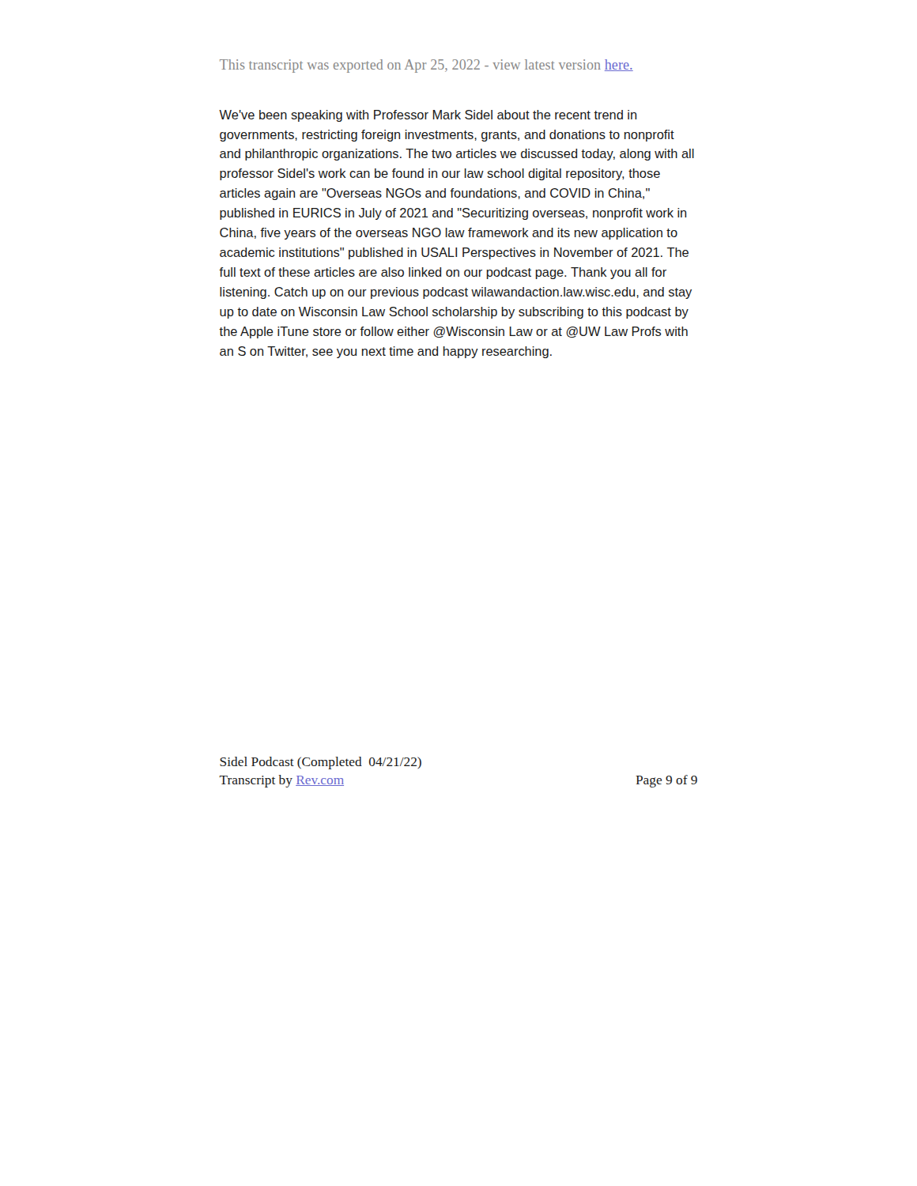This transcript was exported on Apr 25, 2022 - view latest version here.
We've been speaking with Professor Mark Sidel about the recent trend in governments, restricting foreign investments, grants, and donations to nonprofit and philanthropic organizations. The two articles we discussed today, along with all professor Sidel's work can be found in our law school digital repository, those articles again are "Overseas NGOs and foundations, and COVID in China," published in EURICS in July of 2021 and "Securitizing overseas, nonprofit work in China, five years of the overseas NGO law framework and its new application to academic institutions" published in USALI Perspectives in November of 2021. The full text of these articles are also linked on our podcast page. Thank you all for listening. Catch up on our previous podcast wilawandaction.law.wisc.edu, and stay up to date on Wisconsin Law School scholarship by subscribing to this podcast by the Apple iTune store or follow either @Wisconsin Law or at @UW Law Profs with an S on Twitter, see you next time and happy researching.
Sidel Podcast (Completed 04/21/22)
Transcript by Rev.com
Page 9 of 9